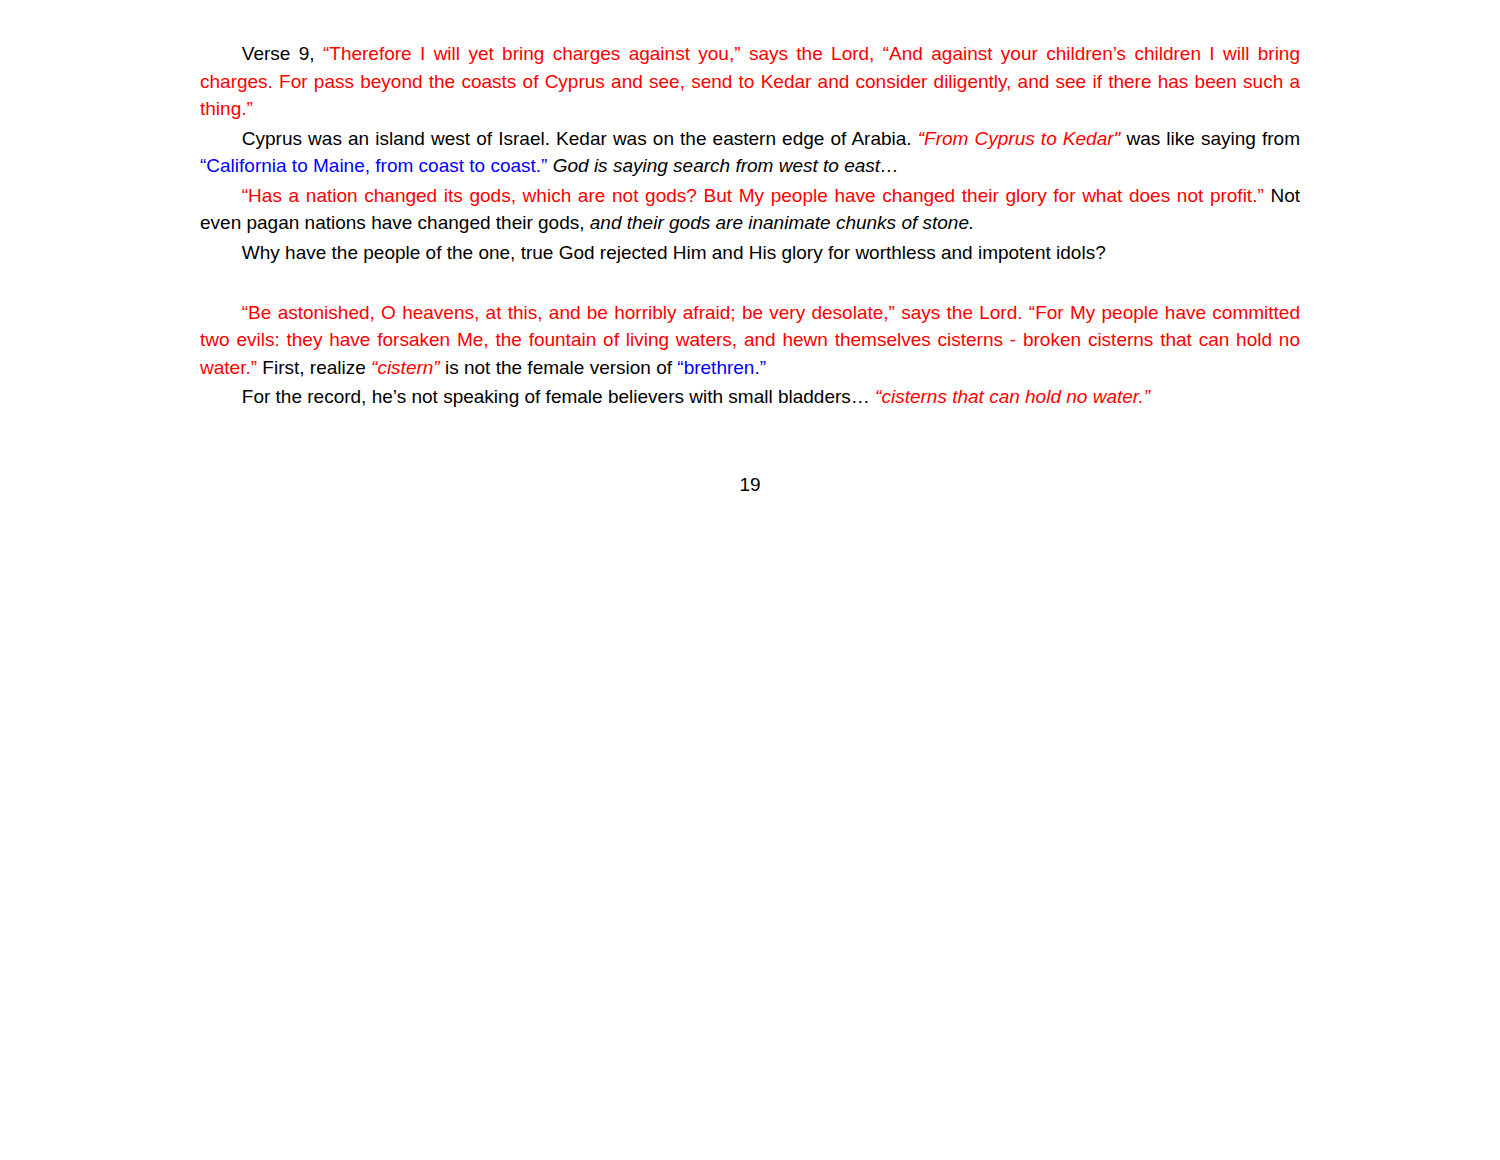Verse 9, “Therefore I will yet bring charges against you,” says the Lord, “And against your children’s children I will bring charges. For pass beyond the coasts of Cyprus and see, send to Kedar and consider diligently, and see if there has been such a thing.”
Cyprus was an island west of Israel. Kedar was on the eastern edge of Arabia. “From Cyprus to Kedar" was like saying from “California to Maine, from coast to coast.” God is saying search from west to east…
“Has a nation changed its gods, which are not gods? But My people have changed their glory for what does not profit.” Not even pagan nations have changed their gods, and their gods are inanimate chunks of stone.
Why have the people of the one, true God rejected Him and His glory for worthless and impotent idols?
“Be astonished, O heavens, at this, and be horribly afraid; be very desolate,” says the Lord. “For My people have committed two evils: they have forsaken Me, the fountain of living waters, and hewn themselves cisterns - broken cisterns that can hold no water.” First, realize “cistern” is not the female version of “brethren.”
For the record, he’s not speaking of female believers with small bladders… “cisterns that can hold no water.”
19